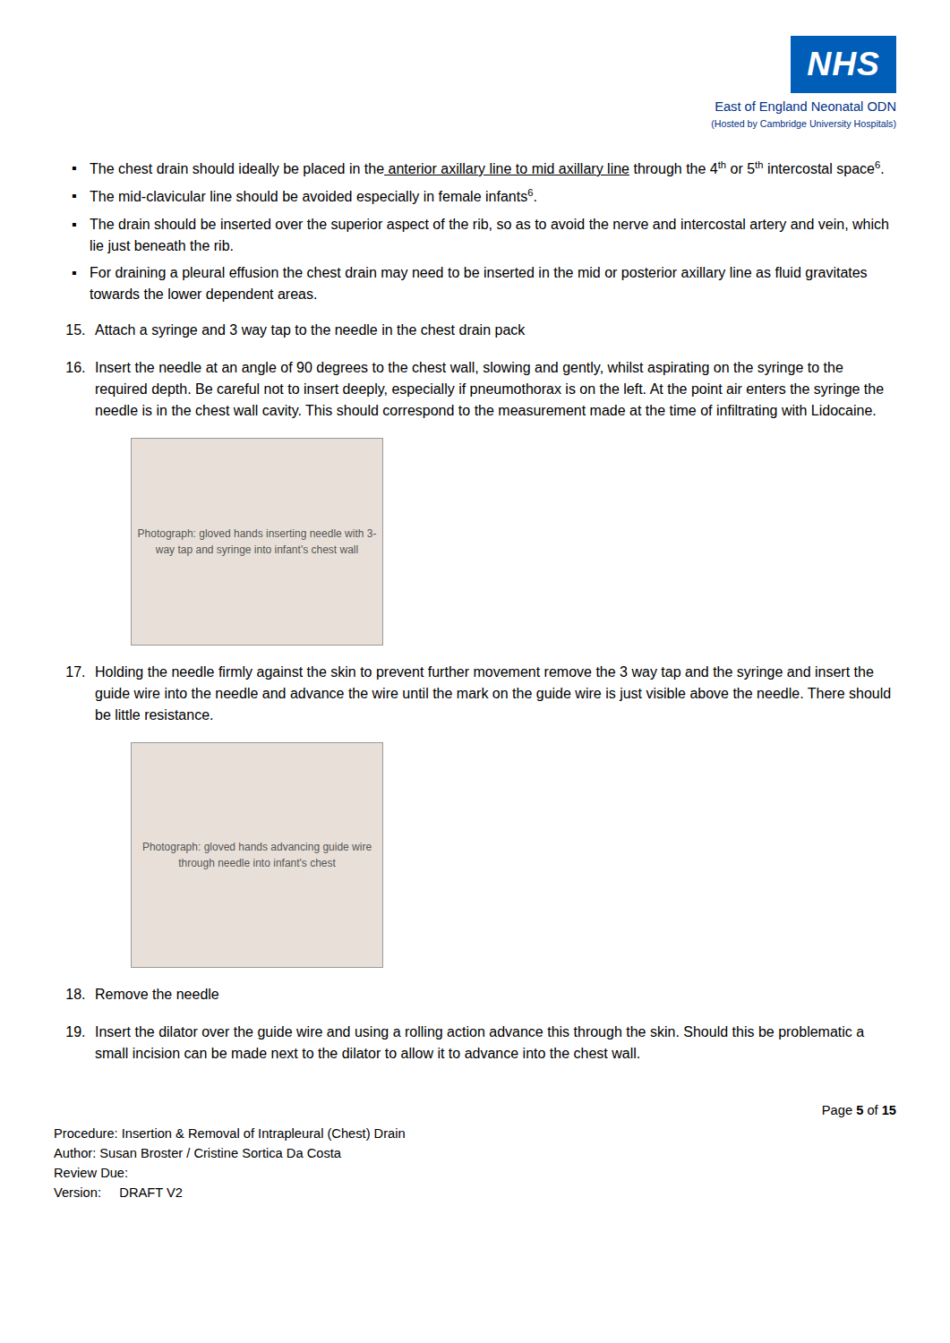NHS
East of England Neonatal ODN
(Hosted by Cambridge University Hospitals)
The chest drain should ideally be placed in the anterior axillary line to mid axillary line through the 4th or 5th intercostal space6.
The mid-clavicular line should be avoided especially in female infants6.
The drain should be inserted over the superior aspect of the rib, so as to avoid the nerve and intercostal artery and vein, which lie just beneath the rib.
For draining a pleural effusion the chest drain may need to be inserted in the mid or posterior axillary line as fluid gravitates towards the lower dependent areas.
Attach a syringe and 3 way tap to the needle in the chest drain pack
Insert the needle at an angle of 90 degrees to the chest wall, slowing and gently, whilst aspirating on the syringe to the required depth. Be careful not to insert deeply, especially if pneumothorax is on the left. At the point air enters the syringe the needle is in the chest wall cavity. This should correspond to the measurement made at the time of infiltrating with Lidocaine.
Photograph: gloved hands inserting needle with 3-way tap and syringe into infant's chest wall
Holding the needle firmly against the skin to prevent further movement remove the 3 way tap and the syringe and insert the guide wire into the needle and advance the wire until the mark on the guide wire is just visible above the needle. There should be little resistance.
Photograph: gloved hands advancing guide wire through needle into infant's chest
Remove the needle
Insert the dilator over the guide wire and using a rolling action advance this through the skin. Should this be problematic a small incision can be made next to the dilator to allow it to advance into the chest wall.
Page 5 of 15
Procedure: Insertion & Removal of Intrapleural (Chest) Drain
Author: Susan Broster / Cristine Sortica Da Costa
Review Due:
Version: DRAFT V2